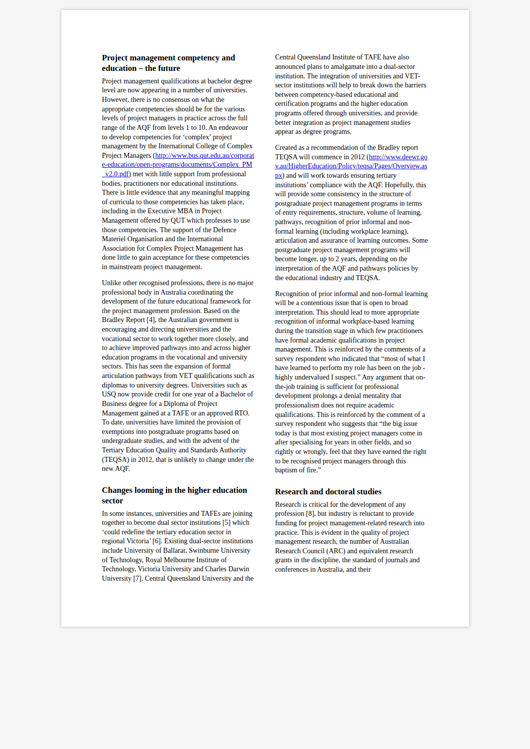Project management competency and education – the future
Project management qualifications at bachelor degree level are now appearing in a number of universities. However, there is no consensus on what the appropriate competencies should be for the various levels of project managers in practice across the full range of the AQF from levels 1 to 10. An endeavour to develop competencies for ‘complex’ project management by the International College of Complex Project Managers (http://www.bus.qut.edu.au/corporate-education/open-programs/documents/Complex_PM_v2.0.pdf) met with little support from professional bodies, practitioners nor educational institutions. There is little evidence that any meaningful mapping of curricula to those competencies has taken place, including in the Executive MBA in Project Management offered by QUT which professes to use those competencies. The support of the Defence Materiel Organisation and the International Association for Complex Project Management has done little to gain acceptance for these competencies in mainstream project management.
Unlike other recognised professions, there is no major professional body in Australia coordinating the development of the future educational framework for the project management profession. Based on the Bradley Report [4], the Australian government is encouraging and directing universities and the vocational sector to work together more closely, and to achieve improved pathways into and across higher education programs in the vocational and university sectors. This has seen the expansion of formal articulation pathways from VET qualifications such as diplomas to university degrees. Universities such as USQ now provide credit for one year of a Bachelor of Business degree for a Diploma of Project Management gained at a TAFE or an approved RTO. To date, universities have limited the provision of exemptions into postgraduate programs based on undergraduate studies, and with the advent of the Tertiary Education Quality and Standards Authority (TEQSA) in 2012, that is unlikely to change under the new AQF.
Changes looming in the higher education sector
In some instances, universities and TAFEs are joining together to become dual sector institutions [5] which ‘could redefine the tertiary education sector in regional Victoria’ [6]. Existing dual-sector institutions include University of Ballarat, Swinburne University of Technology, Royal Melbourne Institute of Technology, Victoria University and Charles Darwin University [7]. Central Queensland University and the Central Queensland Institute of TAFE have also announced plans to amalgamate into a dual-sector institution. The integration of universities and VET-sector institutions will help to break down the barriers between competency-based educational and certification programs and the higher education programs offered through universities, and provide better integration as project management studies appear as degree programs.
Created as a recommendation of the Bradley report TEQSA will commence in 2012 (http://www.deewr.gov.au/HigherEducation/Policy/teqsa/Pages/Overview.aspx) and will work towards ensuring tertiary institutions’ compliance with the AQF. Hopefully, this will provide some consistency in the structure of postgraduate project management programs in terms of entry requirements, structure, volume of learning, pathways, recognition of prior informal and non-formal learning (including workplace learning), articulation and assurance of learning outcomes. Some postgraduate project management programs will become longer, up to 2 years, depending on the interpretation of the AQF and pathways policies by the educational industry and TEQSA.
Recognition of prior informal and non-formal learning will be a contentious issue that is open to broad interpretation. This should lead to more appropriate recognition of informal workplace-based learning during the transition stage in which few practitioners have formal academic qualifications in project management. This is reinforced by the comments of a survey respondent who indicated that “most of what I have learned to perform my role has been on the job - highly undervalued I suspect.” Any argument that on-the-job training is sufficient for professional development prolongs a denial mentality that professionalism does not require academic qualifications. This is reinforced by the comment of a survey respondent who suggests that “the big issue today is that most existing project managers come in after specialising for years in other fields, and so rightly or wrongly, feel that they have earned the right to be recognised project managers through this baptism of fire.”
Research and doctoral studies
Research is critical for the development of any profession [8], but industry is reluctant to provide funding for project management-related research into practice. This is evident in the quality of project management research, the number of Australian Research Council (ARC) and equivalent research grants in the discipline, the standard of journals and conferences in Australia, and their